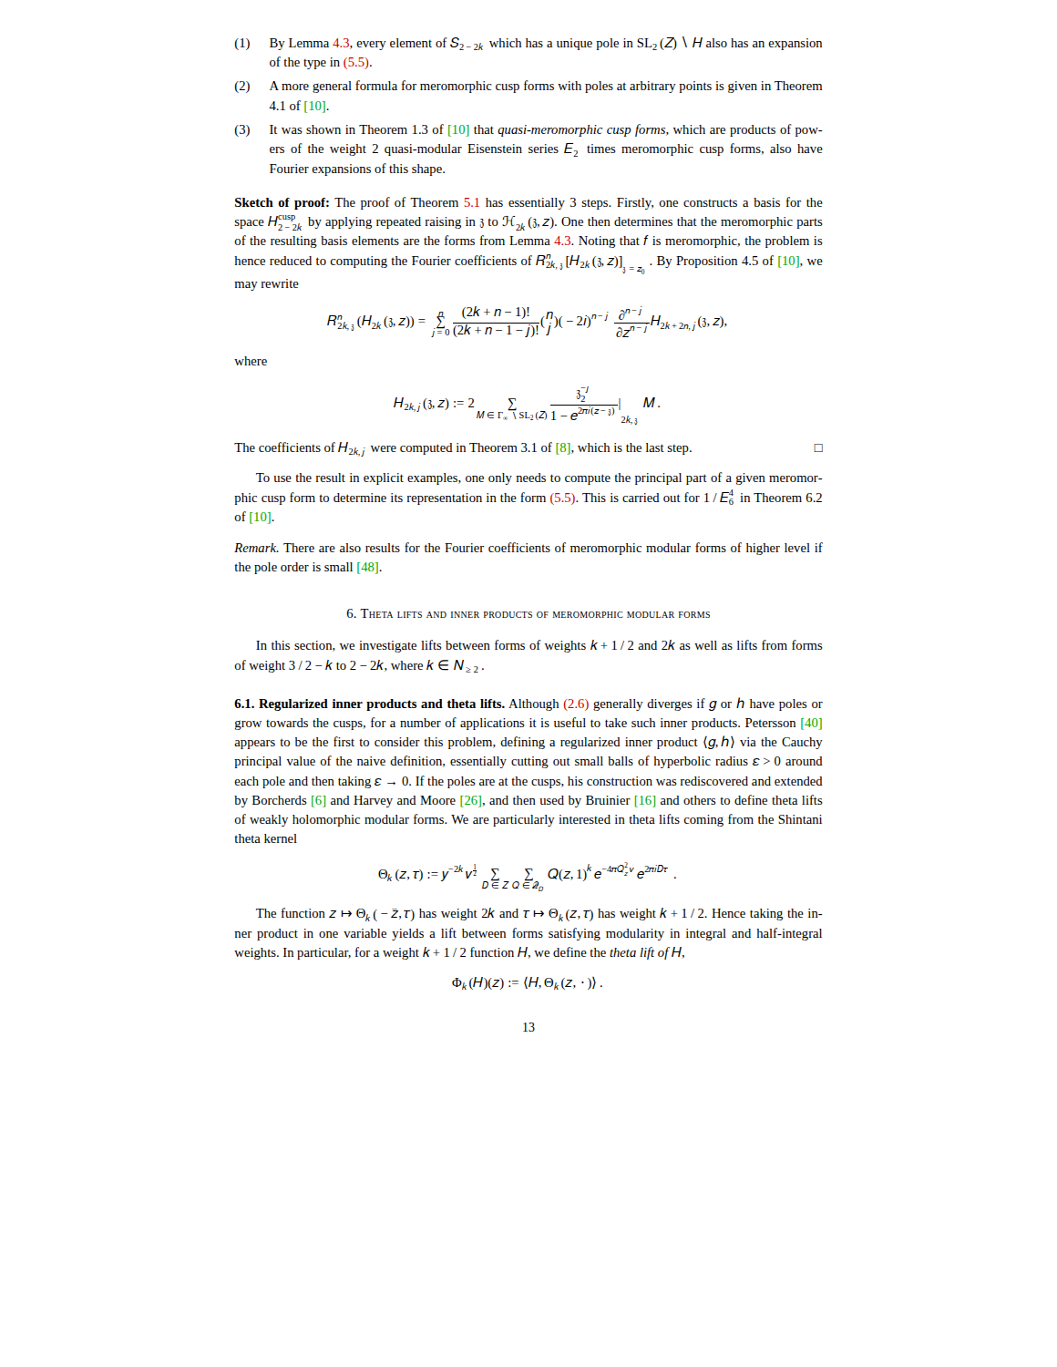(1) By Lemma 4.3, every element of S2−2k which has a unique pole in SL2(Z)∖H also has an expansion of the type in (5.5).
(2) A more general formula for meromorphic cusp forms with poles at arbitrary points is given in Theorem 4.1 of [10].
(3) It was shown in Theorem 1.3 of [10] that quasi-meromorphic cusp forms, which are products of powers of the weight 2 quasi-modular Eisenstein series E2 times meromorphic cusp forms, also have Fourier expansions of this shape.
Sketch of proof: The proof of Theorem 5.1 has essentially 3 steps. Firstly, one constructs a basis for the space H2−2kcusp by applying repeated raising in 𝔷 to ℋ2k(𝔷,z). One then determines that the meromorphic parts of the resulting basis elements are the forms from Lemma 4.3. Noting that f is meromorphic, the problem is hence reduced to computing the Fourier coefficients of R2k,𝔷n[H2k(𝔷,z)]𝔷=z0. By Proposition 4.5 of [10], we may rewrite
R2k,𝔷n (H2k(𝔷,z)) = ∑ j=0 n (2k+n−1)! (2k+n−1−j)! (nj) (−2i)n−j ∂n−j ∂zn−j H2k+2n,j (𝔷,z) ,
where
H2k,j (𝔷,z) := 2 ∑ M∈Γ∞∖SL2(Z) 𝔷2−j 1−e2πi(z−𝔷) | 2k,𝔷 M .
The coefficients of H2k,j were computed in Theorem 3.1 of [8], which is the last step. □
To use the result in explicit examples, one only needs to compute the principal part of a given meromorphic cusp form to determine its representation in the form (5.5). This is carried out for 1/E64 in Theorem 6.2 of [10].
Remark. There are also results for the Fourier coefficients of meromorphic modular forms of higher level if the pole order is small [48].
6. Theta lifts and inner products of meromorphic modular forms
In this section, we investigate lifts between forms of weights k+1/2 and 2k as well as lifts from forms of weight 3/2−k to 2−2k, where k∈N≥2.
6.1. Regularized inner products and theta lifts.
Although (2.6) generally diverges if g or h have poles or grow towards the cusps, for a number of applications it is useful to take such inner products. Petersson [40] appears to be the first to consider this problem, defining a regularized inner product ⟨g,h⟩ via the Cauchy principal value of the naive definition, essentially cutting out small balls of hyperbolic radius ε>0 around each pole and then taking ε→0. If the poles are at the cusps, his construction was rediscovered and extended by Borcherds [6] and Harvey and Moore [26], and then used by Bruinier [16] and others to define theta lifts of weakly holomorphic modular forms. We are particularly interested in theta lifts coming from the Shintani theta kernel
Θk (z,τ) := y−2k v12 ∑ D∈Z ∑ Q∈𝒬D Q(z,1)k e−4πQz2v e2πiDτ .
The function z↦Θk(−z¯,τ) has weight 2k and τ↦Θk(z,τ) has weight k+1/2. Hence taking the inner product in one variable yields a lift between forms satisfying modularity in integral and half-integral weights. In particular, for a weight k+1/2 function H, we define the theta lift of H,
Φk (H) (z) := ⟨ H, Θk (z,⋅) ⟩ .
13